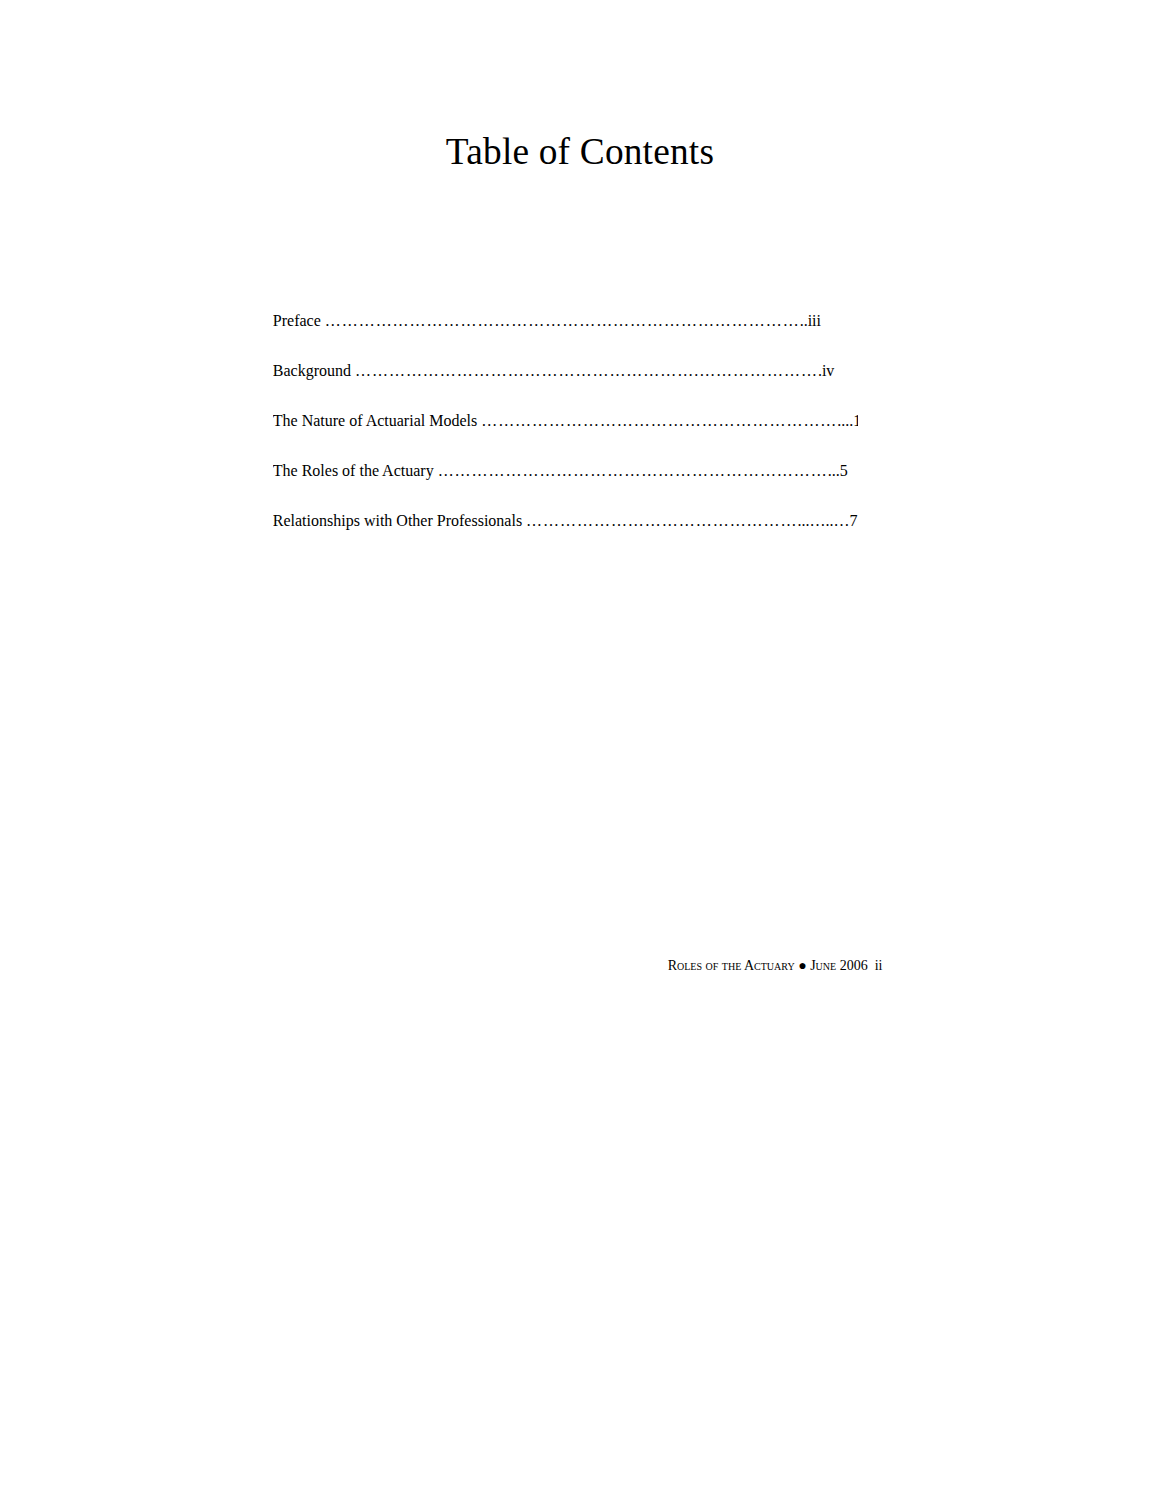Table of Contents
Preface …………………………………………………………………………..iii
Background …………………………………………………….………………….iv
The Nature of Actuarial Models ………………………………………………………....1
The Roles of the Actuary ……………………………………………………………...5
Relationships with Other Professionals …………………………………………...…..…7
Roles of the Actuary ● June 2006 ii